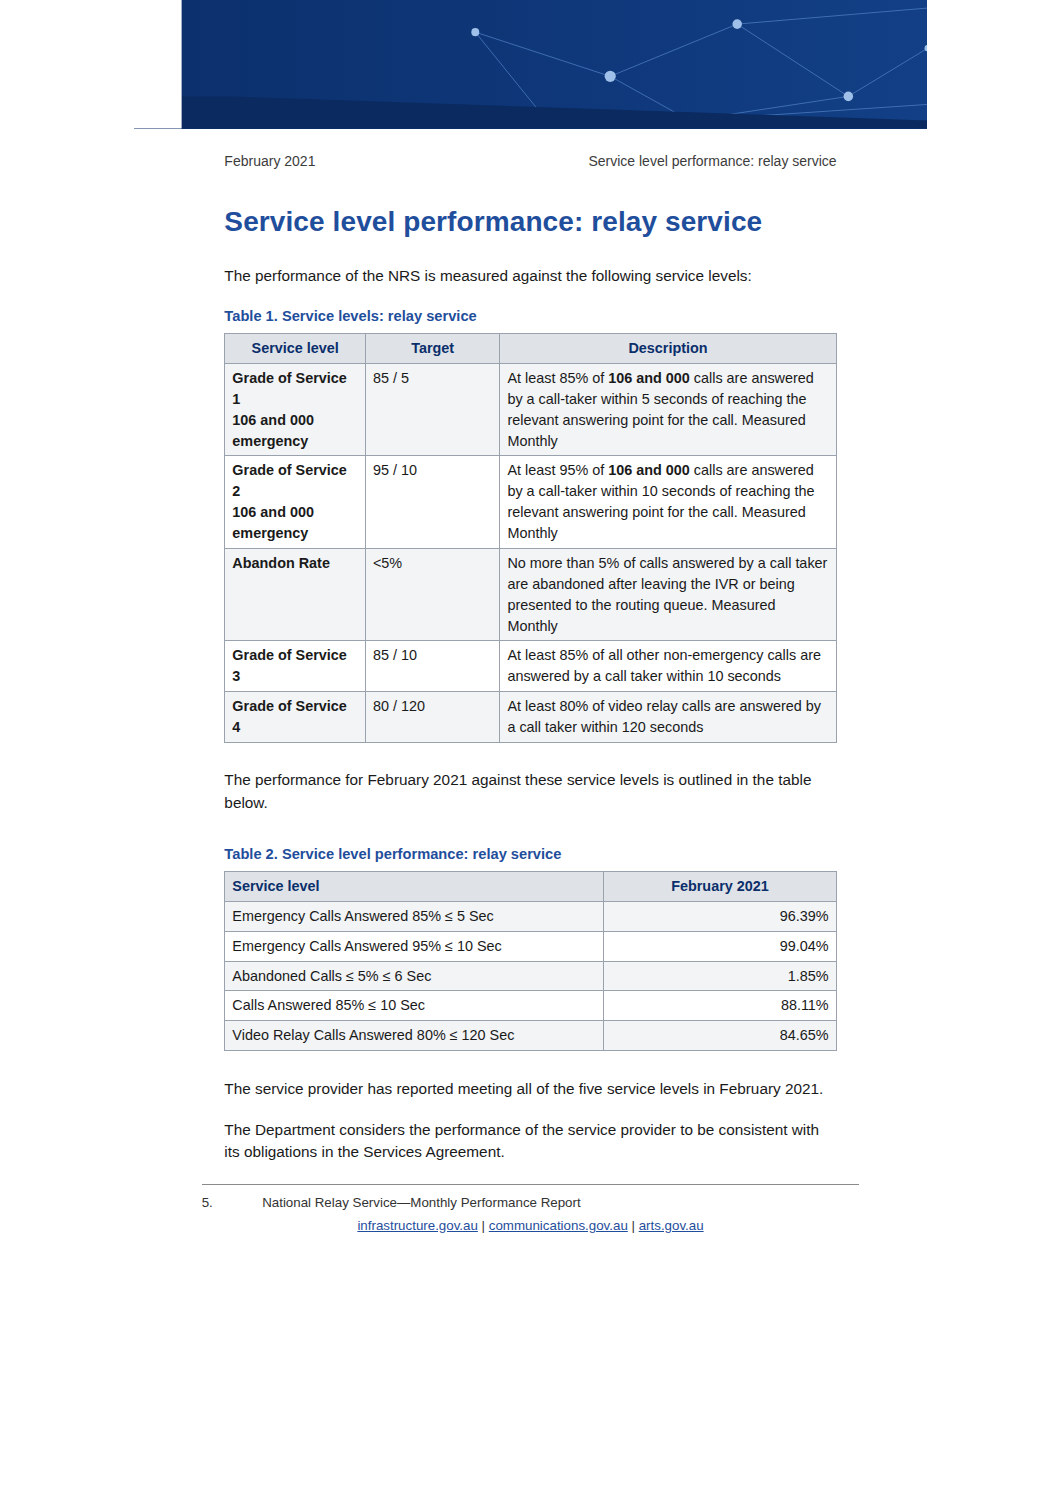February 2021 Service level performance: relay service
Service level performance: relay service
The performance of the NRS is measured against the following service levels:
Table 1. Service levels: relay service
| Service level | Target | Description |
| --- | --- | --- |
| Grade of Service 1 106 and 000 emergency | 85 / 5 | At least 85% of 106 and 000 calls are answered by a call-taker within 5 seconds of reaching the relevant answering point for the call. Measured Monthly |
| Grade of Service 2 106 and 000 emergency | 95 / 10 | At least 95% of 106 and 000 calls are answered by a call-taker within 10 seconds of reaching the relevant answering point for the call. Measured Monthly |
| Abandon Rate | <5% | No more than 5% of calls answered by a call taker are abandoned after leaving the IVR or being presented to the routing queue. Measured Monthly |
| Grade of Service 3 | 85 / 10 | At least 85% of all other non-emergency calls are answered by a call taker within 10 seconds |
| Grade of Service 4 | 80 / 120 | At least 80% of video relay calls are answered by a call taker within 120 seconds |
The performance for February 2021 against these service levels is outlined in the table below.
Table 2. Service level performance: relay service
| Service level | February 2021 |
| --- | --- |
| Emergency Calls Answered 85% ≤ 5 Sec | 96.39% |
| Emergency Calls Answered 95% ≤ 10 Sec | 99.04% |
| Abandoned Calls ≤ 5% ≤ 6 Sec | 1.85% |
| Calls Answered 85% ≤ 10 Sec | 88.11% |
| Video Relay Calls Answered 80% ≤ 120 Sec | 84.65% |
The service provider has reported meeting all of the five service levels in February 2021.
The Department considers the performance of the service provider to be consistent with its obligations in the Services Agreement.
5. National Relay Service—Monthly Performance Report
infrastructure.gov.au | communications.gov.au | arts.gov.au